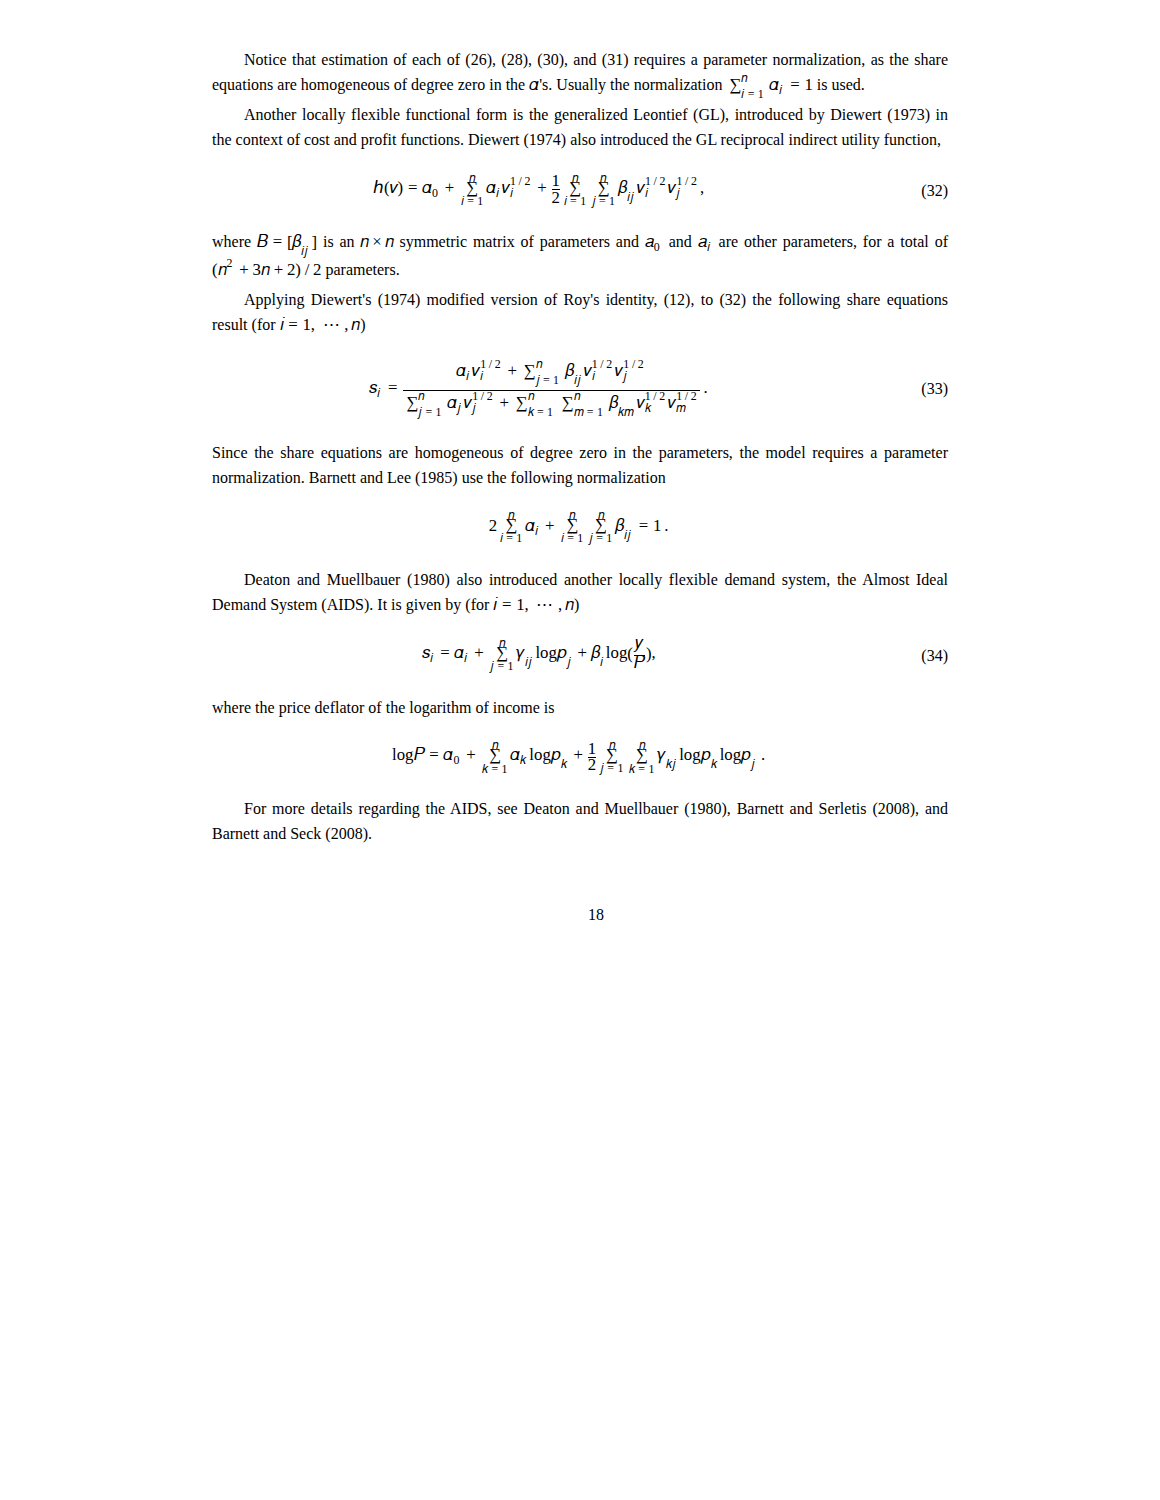Notice that estimation of each of (26), (28), (30), and (31) requires a parameter normalization, as the share equations are homogeneous of degree zero in the α's. Usually the normalization ∑i=1nαi=1 is used.
Another locally flexible functional form is the generalized Leontief (GL), introduced by Diewert (1973) in the context of cost and profit functions. Diewert (1974) also introduced the GL reciprocal indirect utility function,
h⁡(v) = α0 + ∑i=1n αi vi1/2 + 12 ∑i=1n ∑j=1n βij vi1/2 vj1/2 ,
(32)
where B=[βij] is an n×n symmetric matrix of parameters and a0 and ai are other parameters, for a total of (n2+3n+2)/2 parameters.
Applying Diewert's (1974) modified version of Roy's identity, (12), to (32) the following share equations result (for i=1,⋯,n)
si = αi vi1/2 + ∑j=1n βij vi1/2 vj1/2 ∑j=1n αj vj1/2 + ∑k=1n ∑m=1n βkm vk1/2 vm1/2 .
(33)
Since the share equations are homogeneous of degree zero in the parameters, the model requires a parameter normalization. Barnett and Lee (1985) use the following normalization
2 ∑i=1n αi + ∑i=1n ∑j=1n βij = 1 .
Deaton and Muellbauer (1980) also introduced another locally flexible demand system, the Almost Ideal Demand System (AIDS). It is given by (for i=1,⋯,n)
si = αi + ∑j=1n γij log⁡ pj + βi log⁡ (yP) ,
(34)
where the price deflator of the logarithm of income is
log⁡P = α0 + ∑k=1n αk log⁡ pk + 12 ∑j=1n ∑k=1n γkj log⁡ pk log⁡ pj .
For more details regarding the AIDS, see Deaton and Muellbauer (1980), Barnett and Serletis (2008), and Barnett and Seck (2008).
18